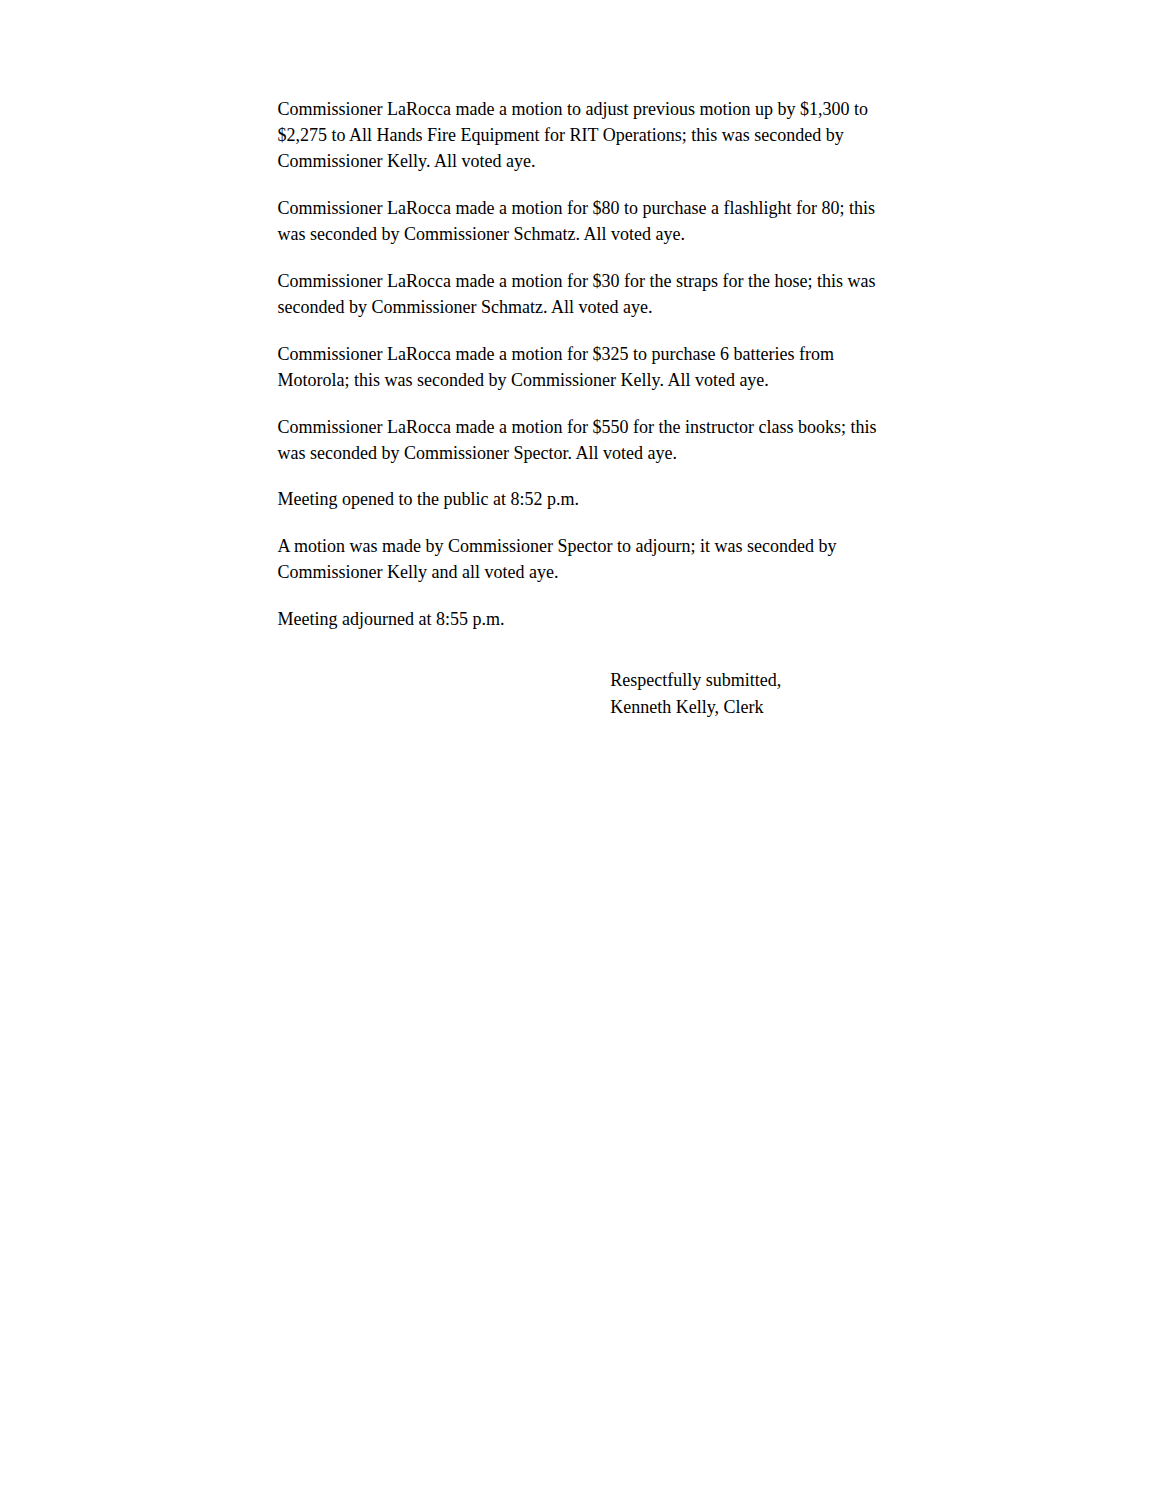Commissioner LaRocca made a motion to adjust previous motion up by $1,300 to $2,275 to All Hands Fire Equipment for RIT Operations; this was seconded by Commissioner Kelly. All voted aye.
Commissioner LaRocca made a motion for $80 to purchase a flashlight for 80; this was seconded by Commissioner Schmatz. All voted aye.
Commissioner LaRocca made a motion for $30 for the straps for the hose; this was seconded by Commissioner Schmatz. All voted aye.
Commissioner LaRocca made a motion for $325 to purchase 6 batteries from Motorola; this was seconded by Commissioner Kelly. All voted aye.
Commissioner LaRocca made a motion for $550 for the instructor class books; this was seconded by Commissioner Spector. All voted aye.
Meeting opened to the public at 8:52 p.m.
A motion was made by Commissioner Spector to adjourn; it was seconded by Commissioner Kelly and all voted aye.
Meeting adjourned at 8:55 p.m.
Respectfully submitted,
Kenneth Kelly, Clerk